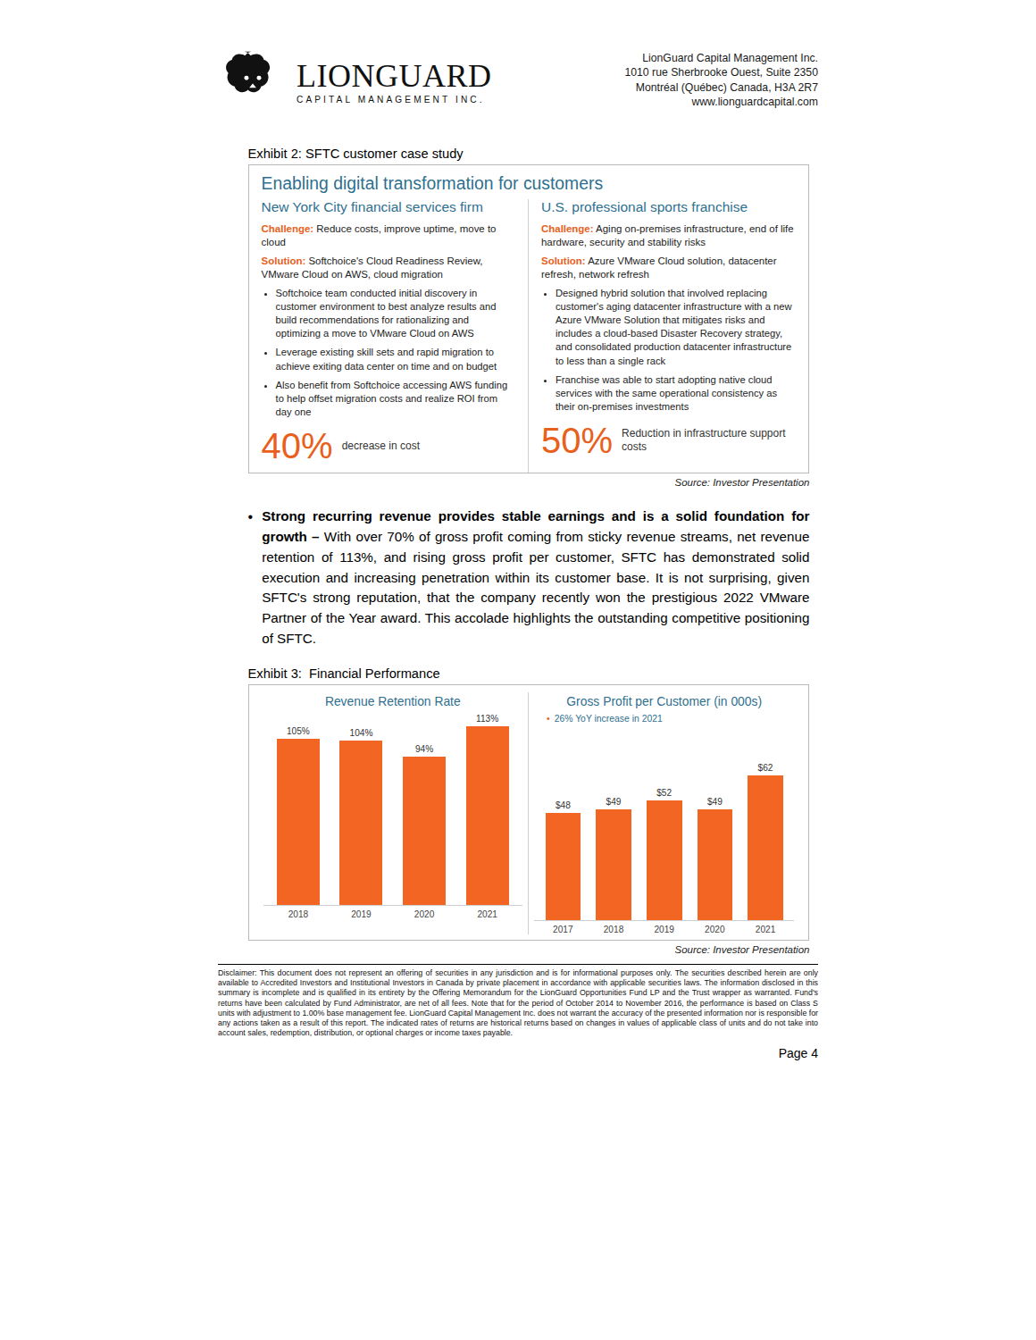LIONGUARD
CAPITAL MANAGEMENT INC.
LionGuard Capital Management Inc.
1010 rue Sherbrooke Ouest, Suite 2350
Montréal (Québec) Canada, H3A 2R7
www.lionguardcapital.com
Exhibit 2: SFTC customer case study
Enabling digital transformation for customers
New York City financial services firm
Challenge: Reduce costs, improve uptime, move to cloud
Solution: Softchoice's Cloud Readiness Review, VMware Cloud on AWS, cloud migration
Softchoice team conducted initial discovery in customer environment to best analyze results and build recommendations for rationalizing and optimizing a move to VMware Cloud on AWS
Leverage existing skill sets and rapid migration to achieve exiting data center on time and on budget
Also benefit from Softchoice accessing AWS funding to help offset migration costs and realize ROI from day one
40%
decrease in cost
U.S. professional sports franchise
Challenge: Aging on-premises infrastructure, end of life hardware, security and stability risks
Solution: Azure VMware Cloud solution, datacenter refresh, network refresh
Designed hybrid solution that involved replacing customer's aging datacenter infrastructure with a new Azure VMware Solution that mitigates risks and includes a cloud-based Disaster Recovery strategy, and consolidated production datacenter infrastructure to less than a single rack
Franchise was able to start adopting native cloud services with the same operational consistency as their on-premises investments
50%
Reduction in infrastructure support costs
Source: Investor Presentation
•
Strong recurring revenue provides stable earnings and is a solid foundation for growth – With over 70% of gross profit coming from sticky revenue streams, net revenue retention of 113%, and rising gross profit per customer, SFTC has demonstrated solid execution and increasing penetration within its customer base. It is not surprising, given SFTC's strong reputation, that the company recently won the prestigious 2022 VMware Partner of the Year award. This accolade highlights the outstanding competitive positioning of SFTC.
Exhibit 3: Financial Performance
Revenue Retention Rate
105%
104%
94%
113%
2018201920202021
Gross Profit per Customer (in 000s)
26% YoY increase in 2021
$48
$49
$52
$49
$62
20172018201920202021
Source: Investor Presentation
Disclaimer: This document does not represent an offering of securities in any jurisdiction and is for informational purposes only. The securities described herein are only available to Accredited Investors and Institutional Investors in Canada by private placement in accordance with applicable securities laws. The information disclosed in this summary is incomplete and is qualified in its entirety by the Offering Memorandum for the LionGuard Opportunities Fund LP and the Trust wrapper as warranted. Fund's returns have been calculated by Fund Administrator, are net of all fees. Note that for the period of October 2014 to November 2016, the performance is based on Class S units with adjustment to 1.00% base management fee. LionGuard Capital Management Inc. does not warrant the accuracy of the presented information nor is responsible for any actions taken as a result of this report. The indicated rates of returns are historical returns based on changes in values of applicable class of units and do not take into account sales, redemption, distribution, or optional charges or income taxes payable.
Page 4